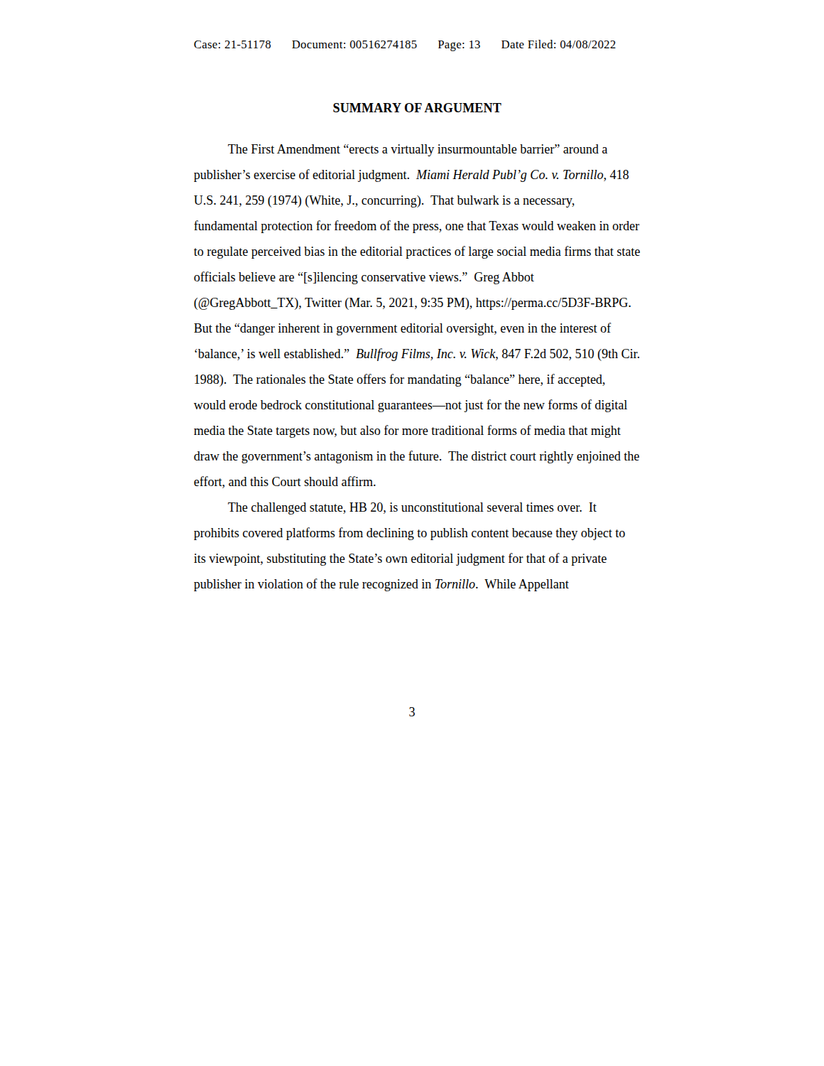Case: 21-51178 Document: 00516274185 Page: 13 Date Filed: 04/08/2022
SUMMARY OF ARGUMENT
The First Amendment “erects a virtually insurmountable barrier” around a publisher’s exercise of editorial judgment. Miami Herald Publ’g Co. v. Tornillo, 418 U.S. 241, 259 (1974) (White, J., concurring). That bulwark is a necessary, fundamental protection for freedom of the press, one that Texas would weaken in order to regulate perceived bias in the editorial practices of large social media firms that state officials believe are “[s]ilencing conservative views.” Greg Abbot (@GregAbbott_TX), Twitter (Mar. 5, 2021, 9:35 PM), https://perma.cc/5D3F-BRPG. But the “danger inherent in government editorial oversight, even in the interest of ‘balance,’ is well established.” Bullfrog Films, Inc. v. Wick, 847 F.2d 502, 510 (9th Cir. 1988). The rationales the State offers for mandating “balance” here, if accepted, would erode bedrock constitutional guarantees—not just for the new forms of digital media the State targets now, but also for more traditional forms of media that might draw the government’s antagonism in the future. The district court rightly enjoined the effort, and this Court should affirm.
The challenged statute, HB 20, is unconstitutional several times over. It prohibits covered platforms from declining to publish content because they object to its viewpoint, substituting the State’s own editorial judgment for that of a private publisher in violation of the rule recognized in Tornillo. While Appellant
3